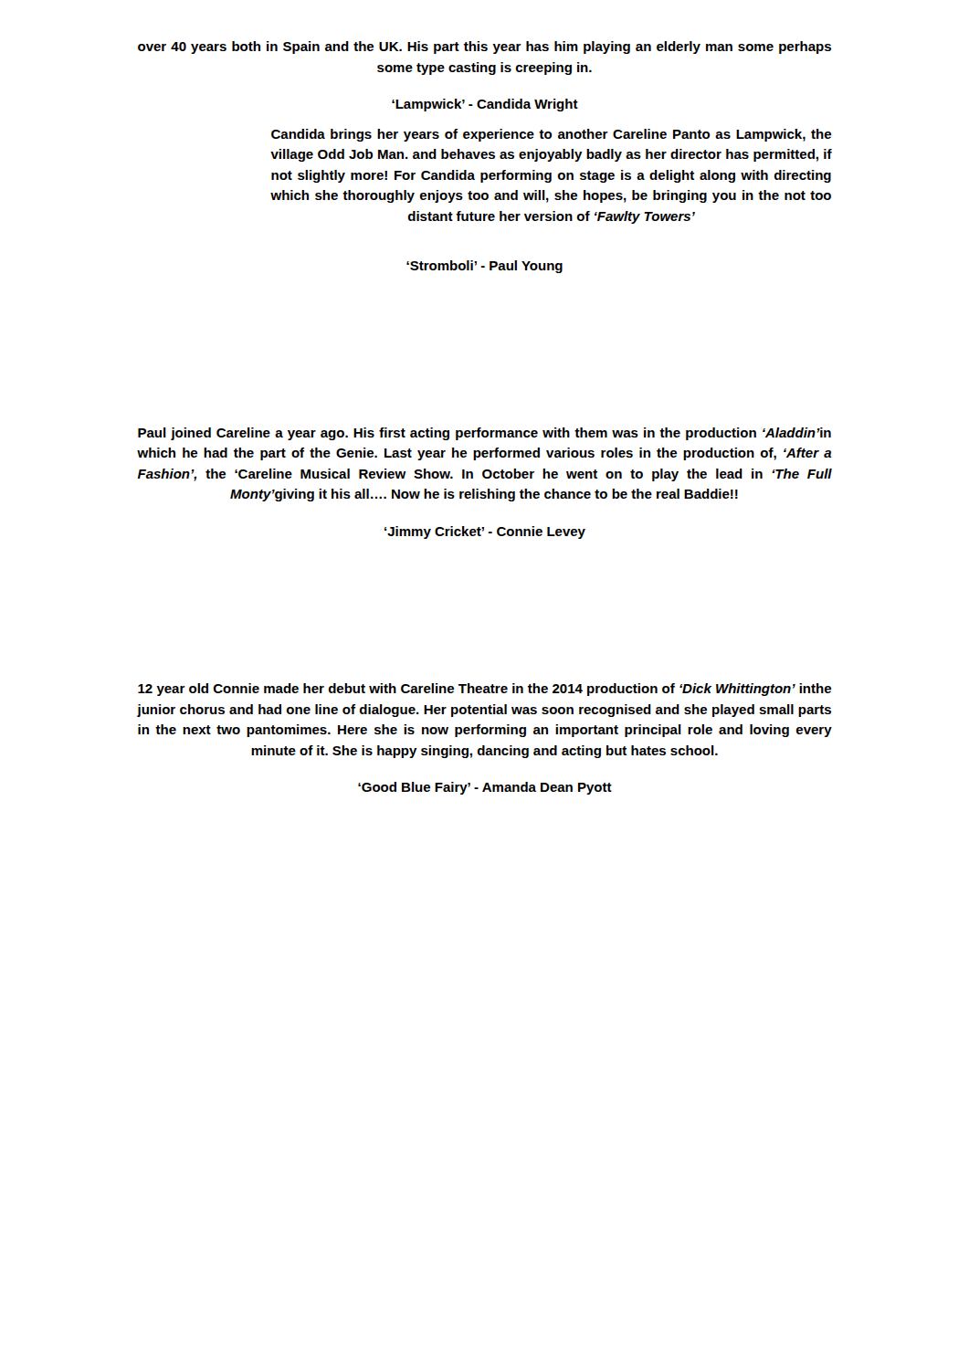over 40 years both in Spain and the UK. His part this year has him playing an elderly man some perhaps some type casting is creeping in.
‘Lampwick’ - Candida Wright
Candida brings her years of experience to another Careline Panto as Lampwick, the village Odd Job Man. and behaves as enjoyably badly as her director has permitted, if not slightly more! For Candida performing on stage is a delight along with directing which she thoroughly enjoys too and will, she hopes, be bringing you in the not too distant future her version of ‘Fawlty Towers’
‘Stromboli’ - Paul Young
Paul joined Careline a year ago. His first acting performance with them was in the production ‘Aladdin’in which he had the part of the Genie. Last year he performed various roles in the production of, ‘After a Fashion’, the ‘Careline Musical Review Show. In October he went on to play the lead in ‘The Full Monty’giving it his all…. Now he is relishing the chance to be the real Baddie!!
‘Jimmy Cricket’ - Connie Levey
12 year old Connie made her debut with Careline Theatre in the 2014 production of ‘Dick Whittington’ inthe junior chorus and had one line of dialogue. Her potential was soon recognised and she played small parts in the next two pantomimes. Here she is now performing an important principal role and loving every minute of it. She is happy singing, dancing and acting but hates school.
‘Good Blue Fairy’ - Amanda Dean Pyott